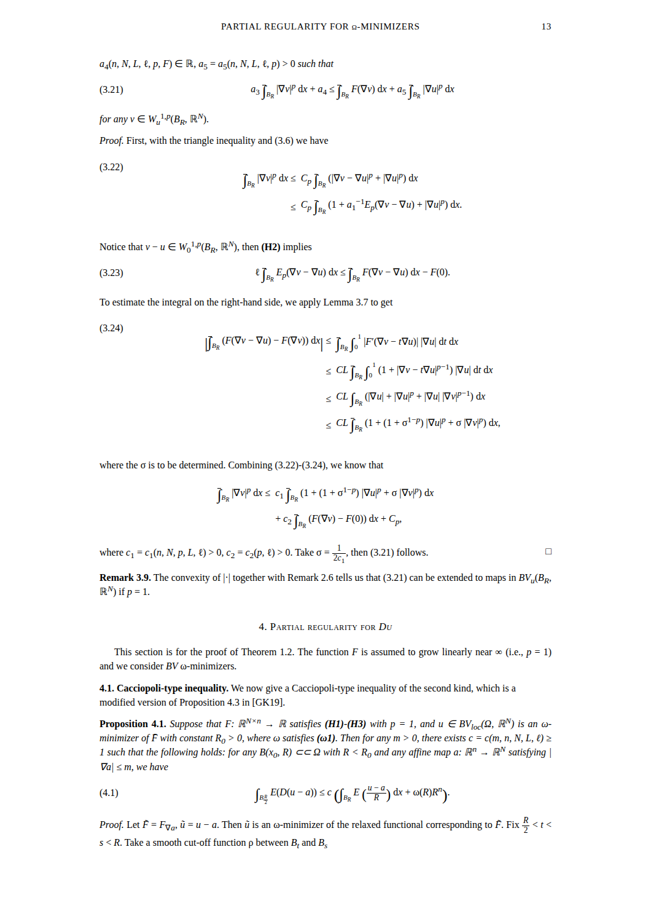PARTIAL REGULARITY FOR ω-MINIMIZERS 13
a4(n, N, L, ℓ, p, F) ∈ ℝ, a5 = a5(n, N, L, ℓ, p) > 0 such that
(3.21)
a3 ∫BR |∇v|p dx + a4 ≤ ∫BR F(∇v) dx + a5 ∫BR |∇u|p dx
for any v ∈ Wu1,p(BR, ℝN).
Proof. First, with the triangle inequality and (3.6) we have
(3.22)
∫BR |∇v|p dx ≤
Cp ∫BR (|∇v − ∇u|p + |∇u|p) dx
≤
Cp ∫BR (1 + a1−1Ep(∇v − ∇u) + |∇u|p) dx.
Notice that v − u ∈ W01,p(BR, ℝN), then (H2) implies
(3.23)
ℓ ∫BR Ep(∇v − ∇u) dx ≤ ∫BR F(∇v − ∇u) dx − F(0).
To estimate the integral on the right-hand side, we apply Lemma 3.7 to get
(3.24)
|∫BR (F(∇v − ∇u) − F(∇v)) dx| ≤
∫BR ∫01 |F′(∇v − t∇u)| |∇u| dt dx
≤
CL ∫BR ∫01 (1 + |∇v − t∇u|p−1) |∇u| dt dx
≤
CL ∫BR (|∇u| + |∇u|p + |∇u| |∇v|p−1) dx
≤
CL ∫BR (1 + (1 + σ1−p) |∇u|p + σ |∇v|p) dx,
where the σ is to be determined. Combining (3.22)-(3.24), we know that
∫BR |∇v|p dx ≤
c1 ∫BR (1 + (1 + σ1−p) |∇u|p + σ |∇v|p) dx
+ c2 ∫BR (F(∇v) − F(0)) dx + Cp,
where c1 = c1(n, N, p, L, ℓ) > 0, c2 = c2(p, ℓ) > 0. Take σ = 12c1, then (3.21) follows. □
Remark 3.9. The convexity of |·| together with Remark 2.6 tells us that (3.21) can be extended to maps in BVu(BR, ℝN) if p = 1.
4. Partial regularity for Du
This section is for the proof of Theorem 1.2. The function F is assumed to grow linearly near ∞ (i.e., p = 1) and we consider BV ω-minimizers.
4.1. Cacciopoli-type inequality.
We now give a Cacciopoli-type inequality of the second kind, which is a modified version of Proposition 4.3 in [GK19].
Proposition 4.1. Suppose that F: ℝN×n → ℝ satisfies (H1)-(H3) with p = 1, and u ∈ BVloc(Ω, ℝN) is an ω-minimizer of F̄ with constant R0 > 0, where ω satisfies (ω1). Then for any m > 0, there exists c = c(m, n, N, L, ℓ) ≥ 1 such that the following holds: for any B(x0, R) ⊂⊂ Ω with R < R0 and any affine map a: ℝn → ℝN satisfying |∇a| ≤ m, we have
(4.1)
∫BR 2 E(D(u − a)) ≤ c (∫BR E (u − a R) dx + ω(R)Rn).
Proof. Let F̃ = F∇a, ũ = u − a. Then ũ is an ω-minimizer of the relaxed functional corresponding to F̃. Fix R 2 < t < s < R. Take a smooth cut-off function ρ between Bt and Bs